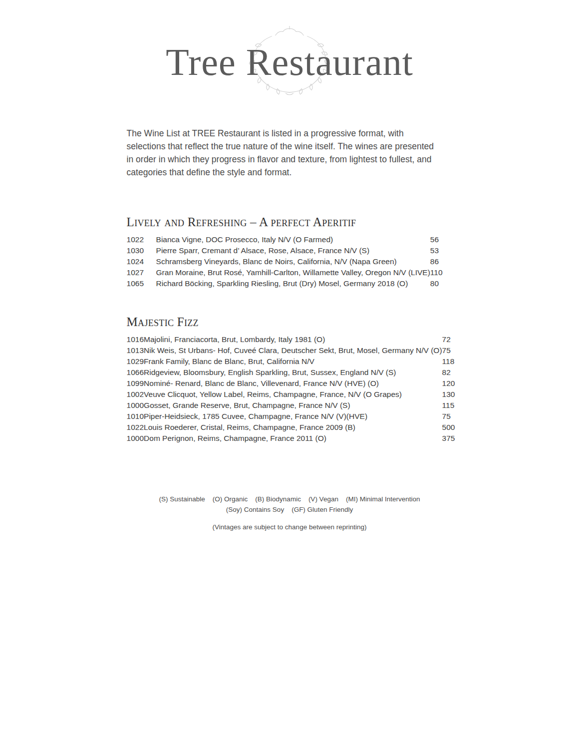Tree Restaurant
The Wine List at TREE Restaurant is listed in a progressive format, with selections that reflect the true nature of the wine itself. The wines are presented in order in which they progress in flavor and texture, from lightest to fullest, and categories that define the style and format.
Lively and Refreshing – A perfect Aperitif
| 1022 | Bianca Vigne, DOC Prosecco, Italy N/V (O Farmed) | 56 |
| 1030 | Pierre Sparr, Cremant d’ Alsace, Rose, Alsace, France N/V (S) | 53 |
| 1024 | Schramsberg Vineyards, Blanc de Noirs, California, N/V (Napa Green) | 86 |
| 1027 | Gran Moraine, Brut Rosé, Yamhill-Carlton, Willamette Valley, Oregon N/V (LIVE) | 110 |
| 1065 | Richard Böcking, Sparkling Riesling, Brut (Dry) Mosel, Germany 2018 (O) | 80 |
Majestic Fizz
| 1016 | Majolini, Franciacorta, Brut, Lombardy, Italy 1981 (O) | 72 |
| 1013 | Nik Weis, St Urbans- Hof, Cuveé Clara, Deutscher Sekt, Brut, Mosel, Germany N/V (O) | 75 |
| 1029 | Frank Family, Blanc de Blanc, Brut, California N/V | 118 |
| 1066 | Ridgeview, Bloomsbury, English Sparkling, Brut, Sussex, England N/V (S) | 82 |
| 1099 | Nominé- Renard, Blanc de Blanc, Villevenard, France N/V (HVE) (O) | 120 |
| 1002 | Veuve Clicquot, Yellow Label, Reims, Champagne, France, N/V (O Grapes) | 130 |
| 1000 | Gosset, Grande Reserve, Brut, Champagne, France N/V (S) | 115 |
| 1010 | Piper-Heidsieck, 1785 Cuvee, Champagne, France N/V (V)(HVE) | 75 |
| 1022 | Louis Roederer, Cristal, Reims, Champagne, France 2009 (B) | 500 |
| 1000 | Dom Perignon, Reims, Champagne, France 2011 (O) | 375 |
(S) Sustainable (O) Organic (B) Biodynamic (V) Vegan (MI) Minimal Intervention (Soy) Contains Soy (GF) Gluten Friendly (Vintages are subject to change between reprinting)